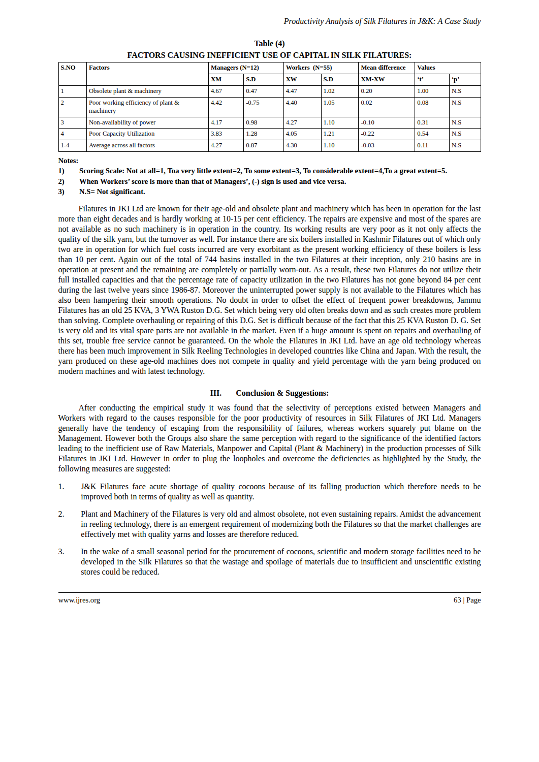Productivity Analysis of Silk Filatures in J&K: A Case Study
Table (4)
FACTORS CAUSING INEFFICIENT USE OF CAPITAL IN SILK FILATURES:
| S.NO | Factors | Managers (N=12) | Workers (N=55) | Mean difference | Values |
| --- | --- | --- | --- | --- | --- |
| XM | S.D | XW | S.D | XM-XW | ‘t’ | ‘p’ |
| 1 | Obsolete plant & machinery | 4.67 | 0.47 | 4.47 | 1.02 | 0.20 | 1.00 | N.S |
| 2 | Poor working efficiency of plant & machinery | 4.42 | -0.75 | 4.40 | 1.05 | 0.02 | 0.08 | N.S |
| 3 | Non-availability of power | 4.17 | 0.98 | 4.27 | 1.10 | -0.10 | 0.31 | N.S |
| 4 | Poor Capacity Utilization | 3.83 | 1.28 | 4.05 | 1.21 | -0.22 | 0.54 | N.S |
| 1-4 | Average across all factors | 4.27 | 0.87 | 4.30 | 1.10 | -0.03 | 0.11 | N.S |
Notes:
1) Scoring Scale: Not at all=1, Toa very little extent=2, To some extent=3, To considerable extent=4,To a great extent=5.
2) When Workers’ score is more than that of Managers’, (-) sign is used and vice versa.
3) N.S= Not significant.
Filatures in JKI Ltd are known for their age-old and obsolete plant and machinery which has been in operation for the last more than eight decades and is hardly working at 10-15 per cent efficiency. The repairs are expensive and most of the spares are not available as no such machinery is in operation in the country. Its working results are very poor as it not only affects the quality of the silk yarn, but the turnover as well. For instance there are six boilers installed in Kashmir Filatures out of which only two are in operation for which fuel costs incurred are very exorbitant as the present working efficiency of these boilers is less than 10 per cent. Again out of the total of 744 basins installed in the two Filatures at their inception, only 210 basins are in operation at present and the remaining are completely or partially worn-out. As a result, these two Filatures do not utilize their full installed capacities and that the percentage rate of capacity utilization in the two Filatures has not gone beyond 84 per cent during the last twelve years since 1986-87. Moreover the uninterrupted power supply is not available to the Filatures which has also been hampering their smooth operations. No doubt in order to offset the effect of frequent power breakdowns, Jammu Filatures has an old 25 KVA, 3 YWA Ruston D.G. Set which being very old often breaks down and as such creates more problem than solving. Complete overhauling or repairing of this D.G. Set is difficult because of the fact that this 25 KVA Ruston D. G. Set is very old and its vital spare parts are not available in the market. Even if a huge amount is spent on repairs and overhauling of this set, trouble free service cannot be guaranteed. On the whole the Filatures in JKI Ltd. have an age old technology whereas there has been much improvement in Silk Reeling Technologies in developed countries like China and Japan. With the result, the yarn produced on these age-old machines does not compete in quality and yield percentage with the yarn being produced on modern machines and with latest technology.
III. Conclusion & Suggestions:
After conducting the empirical study it was found that the selectivity of perceptions existed between Managers and Workers with regard to the causes responsible for the poor productivity of resources in Silk Filatures of JKI Ltd. Managers generally have the tendency of escaping from the responsibility of failures, whereas workers squarely put blame on the Management. However both the Groups also share the same perception with regard to the significance of the identified factors leading to the inefficient use of Raw Materials, Manpower and Capital (Plant & Machinery) in the production processes of Silk Filatures in JKI Ltd. However in order to plug the loopholes and overcome the deficiencies as highlighted by the Study, the following measures are suggested:
1.
J&K Filatures face acute shortage of quality cocoons because of its falling production which therefore needs to be improved both in terms of quality as well as quantity.
2.
Plant and Machinery of the Filatures is very old and almost obsolete, not even sustaining repairs. Amidst the advancement in reeling technology, there is an emergent requirement of modernizing both the Filatures so that the market challenges are effectively met with quality yarns and losses are therefore reduced.
3.
In the wake of a small seasonal period for the procurement of cocoons, scientific and modern storage facilities need to be developed in the Silk Filatures so that the wastage and spoilage of materials due to insufficient and unscientific existing stores could be reduced.
www.ijres.org 63 | Page